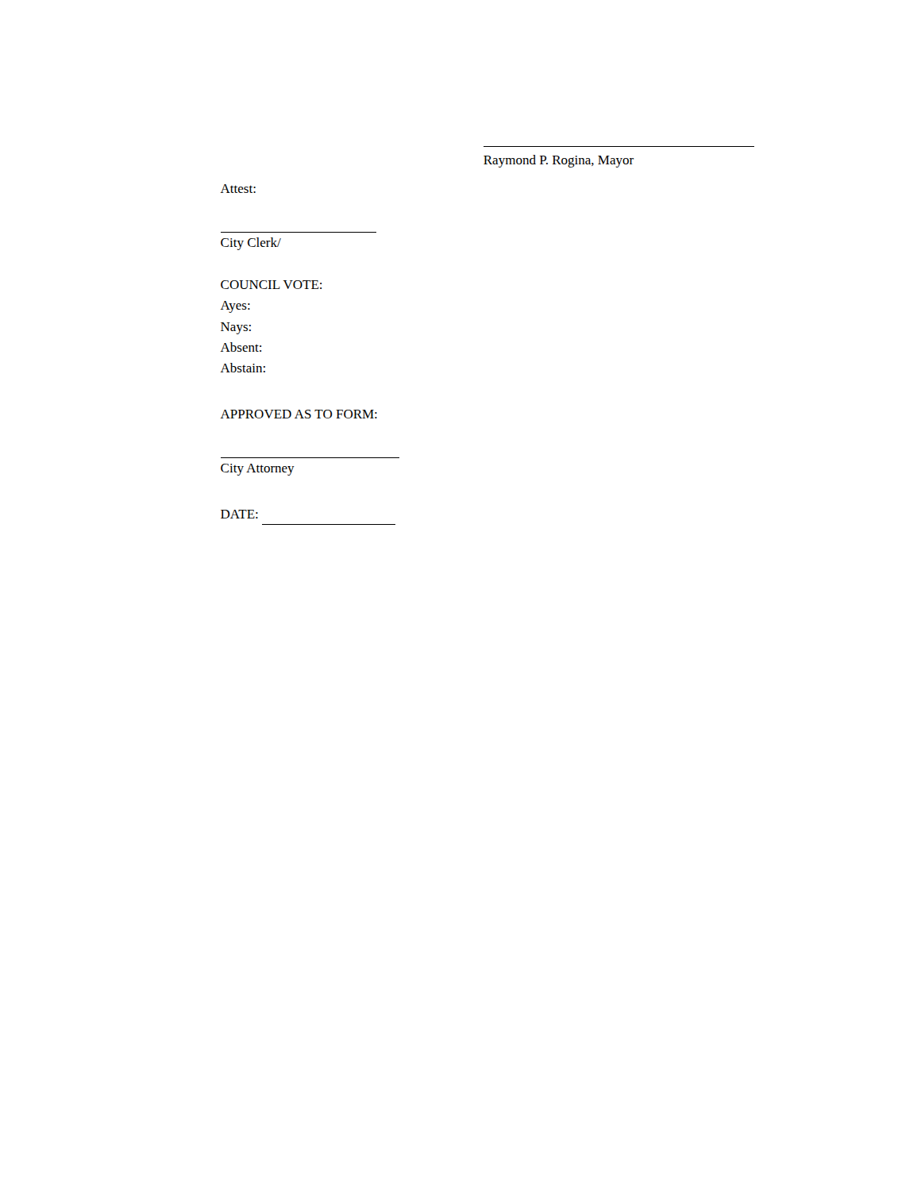Raymond P. Rogina, Mayor
Attest:
City Clerk/
COUNCIL VOTE:
Ayes:
Nays:
Absent:
Abstain:
APPROVED AS TO FORM:
City Attorney
DATE: